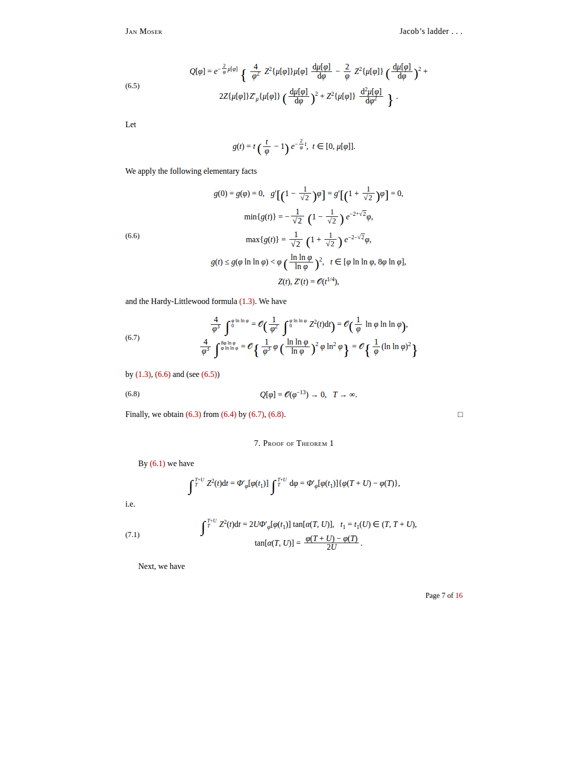Jan Moser
Jacob’s ladder . . .
(6.5)
Q[φ] = e−2 φ μ[φ] { 4 φ2 Z2{μ[φ]}μ[φ] dμ[φ] dφ − 2 φ Z2{μ[φ]} (dμ[φ] dφ)2 +
2Z{μ[φ]}Z′μ{μ[φ]} (dμ[φ] dφ)2 + Z2{μ[φ]} d2μ[φ] dφ2 } .
Let
g(t) = t (tφ − 1) e−2 φ t, t ∈ [0, μ[φ]].
We apply the following elementary facts
(6.6)
g(0) = g(φ) = 0, g′[(1 − 1√2) φ] = g′[(1 + 1√2) φ] = 0,
min{g(t)} = −1√2 (1 − 1√2) e−2+√2φ,
max{g(t)} = 1√2 (1 + 1√2) e−2−√2φ,
g(t) ≤ g(φ ln ln φ) < φ (ln ln φ ln φ)2, t ∈ [φ ln ln φ, 8φ ln φ],
Z(t), Z′(t) = 𝒪(t1/4),
and the Hardy-Littlewood formula (1.3). We have
(6.7)
4 φ3 ∫φ ln ln φ 0 = 𝒪(1 φ2 ∫φ ln ln φ 0 Z2(t)dt) = 𝒪(1 φ ln φ ln ln φ),
4 φ3 ∫8φ ln φ φ ln ln φ = 𝒪{1 φ3 φ (ln ln φ ln φ)2 φ ln2 φ} = 𝒪{1 φ(ln ln φ)2}
by (1.3), (6.6) and (see (6.5))
(6.8)
Q[φ] = 𝒪(φ−13) → 0, T → ∞.
Finally, we obtain (6.3) from (6.4) by (6.7), (6.8). □
7. Proof of Theorem 1
By (6.1) we have
∫T+U T Z2(t)dt = Φ′φ[φ(t1)] ∫T+U T dφ = Φ′φ[φ(t1)]{φ(T + U) − φ(T)},
i.e.
(7.1)
∫T+U T Z2(t)dt = 2UΦ′φ[φ(t1)] tan[α(T, U)], t1 = t1(U) ∈ (T, T + U),
tan[α(T, U)] = φ(T + U) − φ(T) 2U.
Next, we have
Page 7 of 16